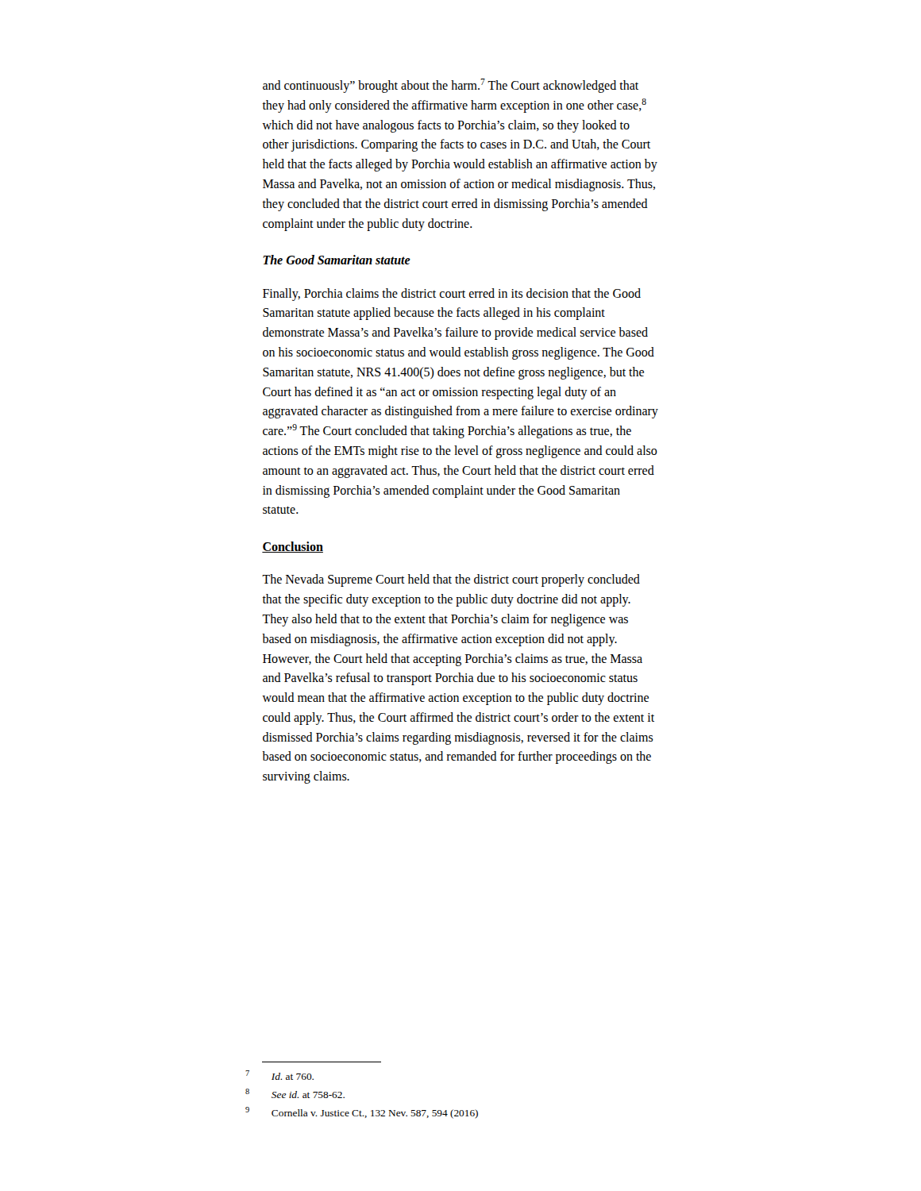and continuously” brought about the harm.7 The Court acknowledged that they had only considered the affirmative harm exception in one other case,8 which did not have analogous facts to Porchia’s claim, so they looked to other jurisdictions. Comparing the facts to cases in D.C. and Utah, the Court held that the facts alleged by Porchia would establish an affirmative action by Massa and Pavelka, not an omission of action or medical misdiagnosis. Thus, they concluded that the district court erred in dismissing Porchia’s amended complaint under the public duty doctrine.
The Good Samaritan statute
Finally, Porchia claims the district court erred in its decision that the Good Samaritan statute applied because the facts alleged in his complaint demonstrate Massa’s and Pavelka’s failure to provide medical service based on his socioeconomic status and would establish gross negligence. The Good Samaritan statute, NRS 41.400(5) does not define gross negligence, but the Court has defined it as “an act or omission respecting legal duty of an aggravated character as distinguished from a mere failure to exercise ordinary care.”9 The Court concluded that taking Porchia’s allegations as true, the actions of the EMTs might rise to the level of gross negligence and could also amount to an aggravated act. Thus, the Court held that the district court erred in dismissing Porchia’s amended complaint under the Good Samaritan statute.
Conclusion
The Nevada Supreme Court held that the district court properly concluded that the specific duty exception to the public duty doctrine did not apply. They also held that to the extent that Porchia’s claim for negligence was based on misdiagnosis, the affirmative action exception did not apply. However, the Court held that accepting Porchia’s claims as true, the Massa and Pavelka’s refusal to transport Porchia due to his socioeconomic status would mean that the affirmative action exception to the public duty doctrine could apply. Thus, the Court affirmed the district court’s order to the extent it dismissed Porchia’s claims regarding misdiagnosis, reversed it for the claims based on socioeconomic status, and remanded for further proceedings on the surviving claims.
7 Id. at 760.
8 See id. at 758-62.
9 Cornella v. Justice Ct., 132 Nev. 587, 594 (2016)